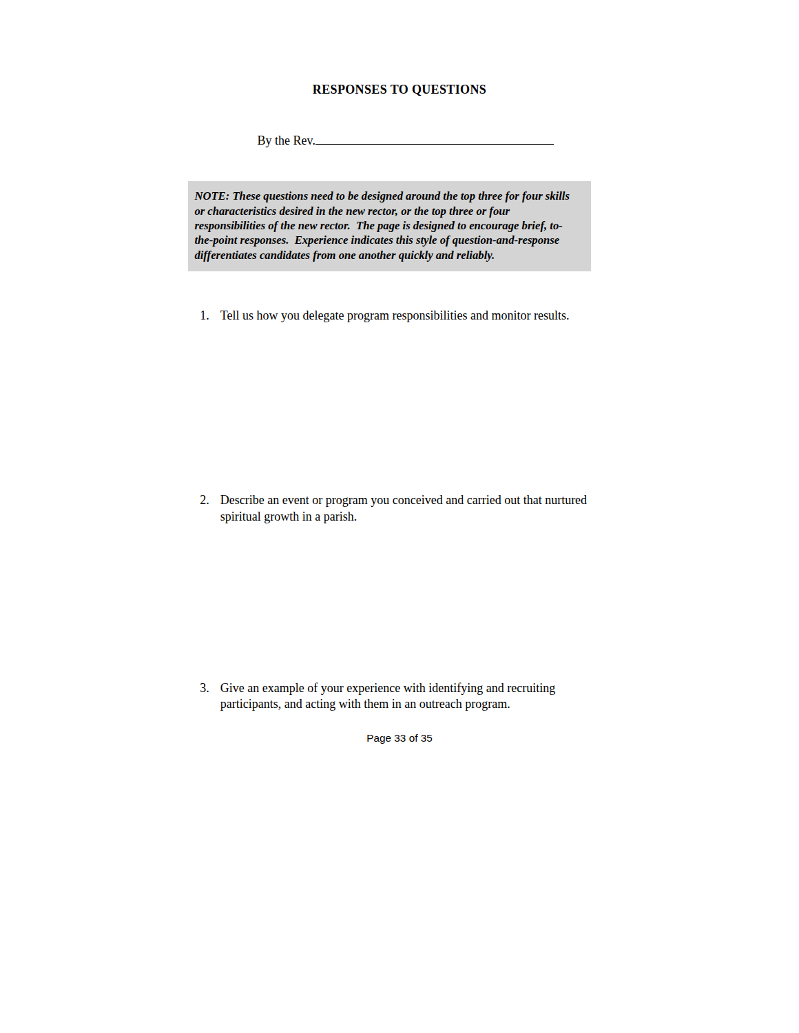RESPONSES TO QUESTIONS
By the Rev.
NOTE: These questions need to be designed around the top three for four skills or characteristics desired in the new rector, or the top three or four responsibilities of the new rector. The page is designed to encourage brief, to-the-point responses. Experience indicates this style of question-and-response differentiates candidates from one another quickly and reliably.
Tell us how you delegate program responsibilities and monitor results.
Describe an event or program you conceived and carried out that nurtured spiritual growth in a parish.
Give an example of your experience with identifying and recruiting participants, and acting with them in an outreach program.
Page 33 of 35